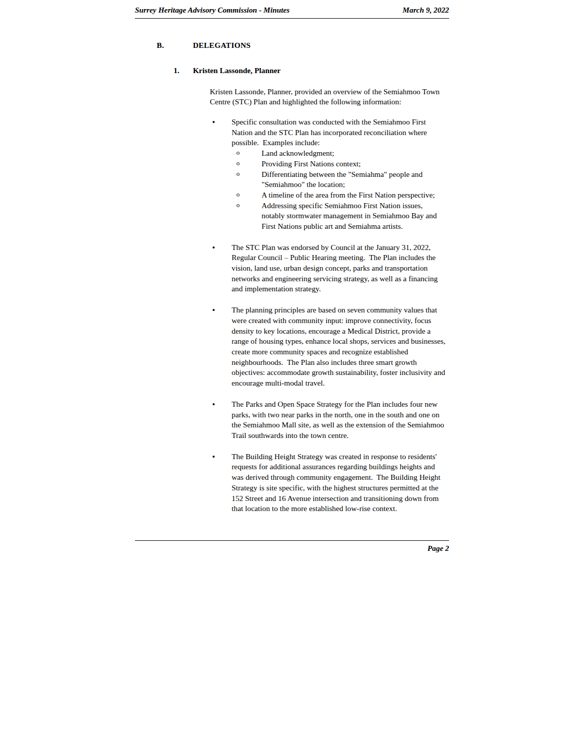Surrey Heritage Advisory Commission - Minutes
March 9, 2022
B. DELEGATIONS
1. Kristen Lassonde, Planner
Kristen Lassonde, Planner, provided an overview of the Semiahmoo Town Centre (STC) Plan and highlighted the following information:
Specific consultation was conducted with the Semiahmoo First Nation and the STC Plan has incorporated reconciliation where possible. Examples include:
Land acknowledgment;
Providing First Nations context;
Differentiating between the "Semiahma" people and "Semiahmoo" the location;
A timeline of the area from the First Nation perspective;
Addressing specific Semiahmoo First Nation issues, notably stormwater management in Semiahmoo Bay and First Nations public art and Semiahma artists.
The STC Plan was endorsed by Council at the January 31, 2022, Regular Council – Public Hearing meeting. The Plan includes the vision, land use, urban design concept, parks and transportation networks and engineering servicing strategy, as well as a financing and implementation strategy.
The planning principles are based on seven community values that were created with community input: improve connectivity, focus density to key locations, encourage a Medical District, provide a range of housing types, enhance local shops, services and businesses, create more community spaces and recognize established neighbourhoods. The Plan also includes three smart growth objectives: accommodate growth sustainability, foster inclusivity and encourage multi-modal travel.
The Parks and Open Space Strategy for the Plan includes four new parks, with two near parks in the north, one in the south and one on the Semiahmoo Mall site, as well as the extension of the Semiahmoo Trail southwards into the town centre.
The Building Height Strategy was created in response to residents' requests for additional assurances regarding buildings heights and was derived through community engagement. The Building Height Strategy is site specific, with the highest structures permitted at the 152 Street and 16 Avenue intersection and transitioning down from that location to the more established low-rise context.
Page 2